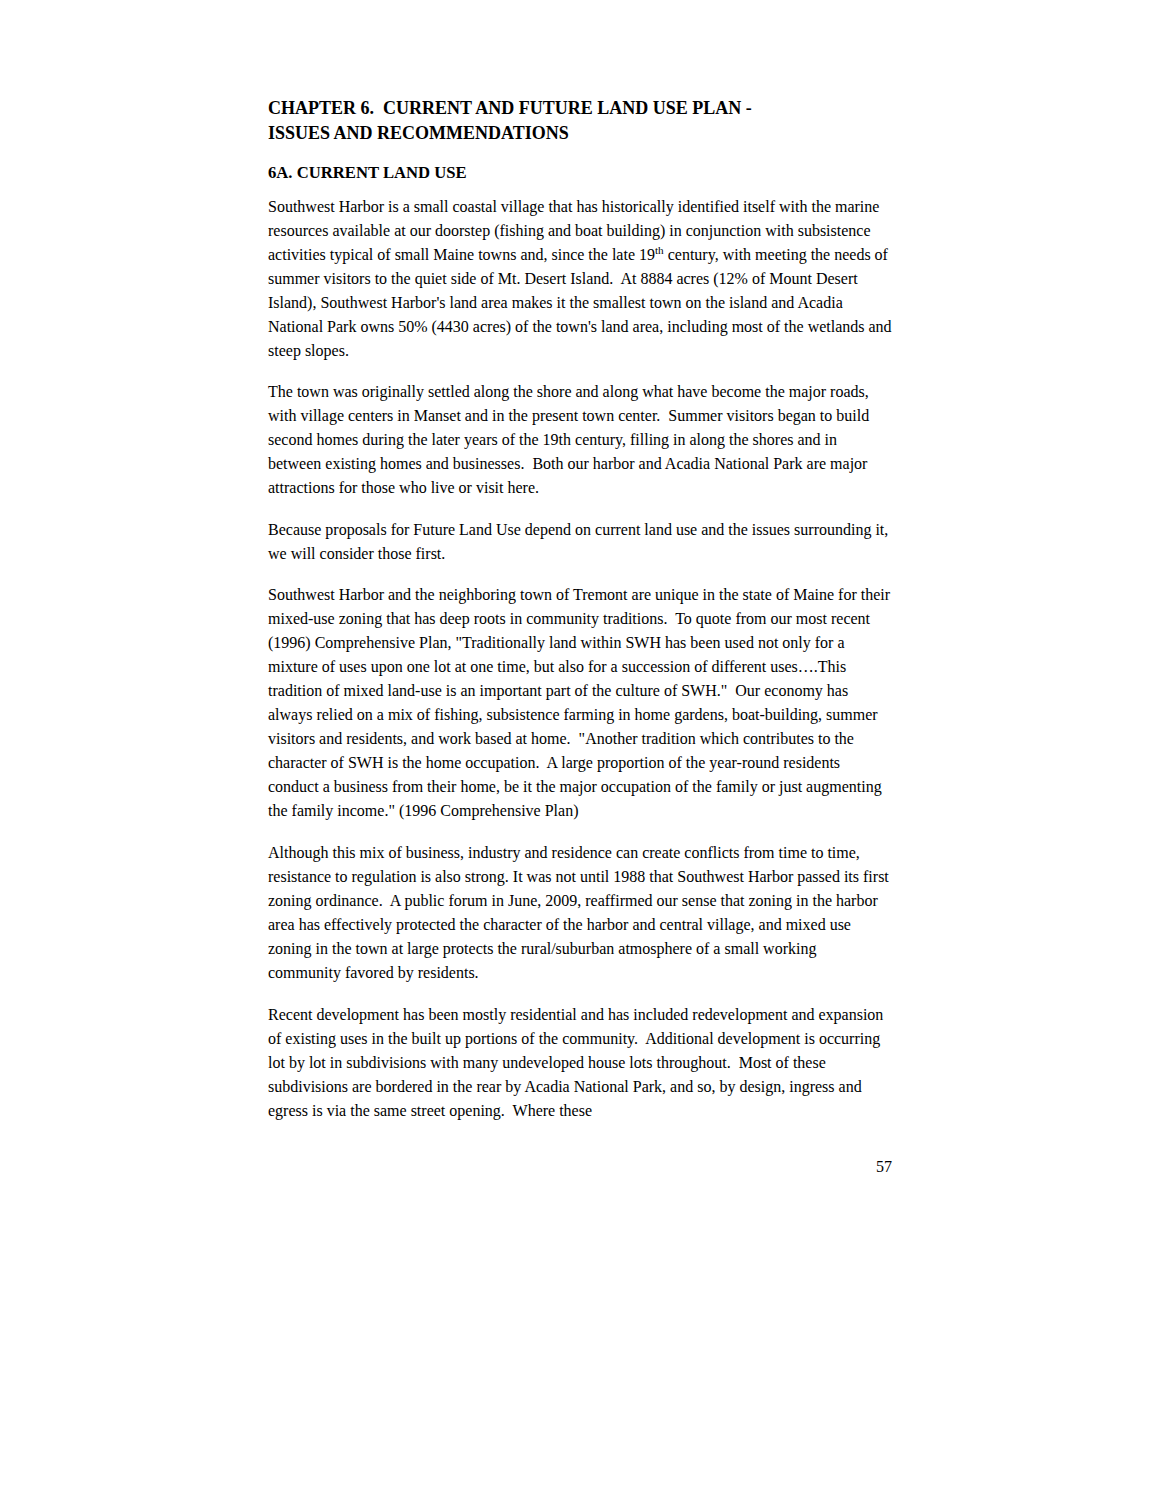CHAPTER 6. CURRENT AND FUTURE LAND USE PLAN -
ISSUES AND RECOMMENDATIONS
6A. CURRENT LAND USE
Southwest Harbor is a small coastal village that has historically identified itself with the marine resources available at our doorstep (fishing and boat building) in conjunction with subsistence activities typical of small Maine towns and, since the late 19th century, with meeting the needs of summer visitors to the quiet side of Mt. Desert Island. At 8884 acres (12% of Mount Desert Island), Southwest Harbor's land area makes it the smallest town on the island and Acadia National Park owns 50% (4430 acres) of the town's land area, including most of the wetlands and steep slopes.
The town was originally settled along the shore and along what have become the major roads, with village centers in Manset and in the present town center. Summer visitors began to build second homes during the later years of the 19th century, filling in along the shores and in between existing homes and businesses. Both our harbor and Acadia National Park are major attractions for those who live or visit here.
Because proposals for Future Land Use depend on current land use and the issues surrounding it, we will consider those first.
Southwest Harbor and the neighboring town of Tremont are unique in the state of Maine for their mixed-use zoning that has deep roots in community traditions. To quote from our most recent (1996) Comprehensive Plan, "Traditionally land within SWH has been used not only for a mixture of uses upon one lot at one time, but also for a succession of different uses….This tradition of mixed land-use is an important part of the culture of SWH." Our economy has always relied on a mix of fishing, subsistence farming in home gardens, boat-building, summer visitors and residents, and work based at home. "Another tradition which contributes to the character of SWH is the home occupation. A large proportion of the year-round residents conduct a business from their home, be it the major occupation of the family or just augmenting the family income." (1996 Comprehensive Plan)
Although this mix of business, industry and residence can create conflicts from time to time, resistance to regulation is also strong. It was not until 1988 that Southwest Harbor passed its first zoning ordinance. A public forum in June, 2009, reaffirmed our sense that zoning in the harbor area has effectively protected the character of the harbor and central village, and mixed use zoning in the town at large protects the rural/suburban atmosphere of a small working community favored by residents.
Recent development has been mostly residential and has included redevelopment and expansion of existing uses in the built up portions of the community. Additional development is occurring lot by lot in subdivisions with many undeveloped house lots throughout. Most of these subdivisions are bordered in the rear by Acadia National Park, and so, by design, ingress and egress is via the same street opening. Where these
57